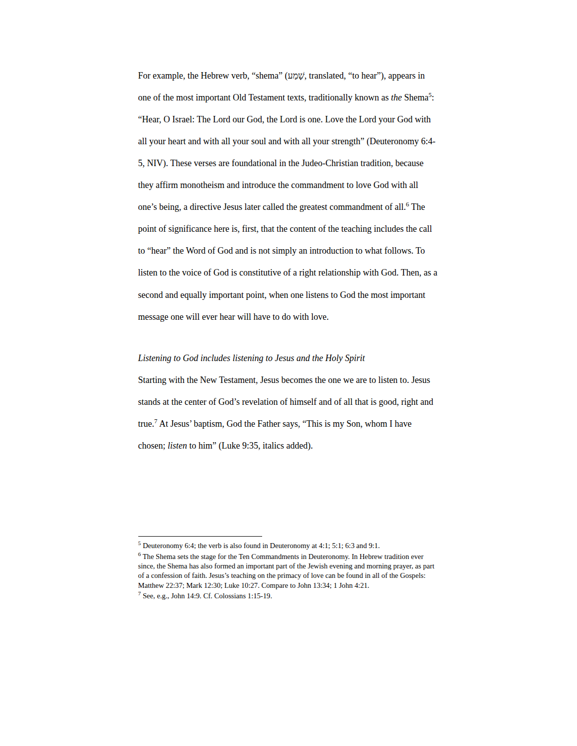For example, the Hebrew verb, “shema” (שָׁמַע, translated, “to hear”), appears in one of the most important Old Testament texts, traditionally known as the Shema5: “Hear, O Israel: The Lord our God, the Lord is one. Love the Lord your God with all your heart and with all your soul and with all your strength” (Deuteronomy 6:4-5, NIV). These verses are foundational in the Judeo-Christian tradition, because they affirm monotheism and introduce the commandment to love God with all one’s being, a directive Jesus later called the greatest commandment of all.6 The point of significance here is, first, that the content of the teaching includes the call to “hear” the Word of God and is not simply an introduction to what follows. To listen to the voice of God is constitutive of a right relationship with God. Then, as a second and equally important point, when one listens to God the most important message one will ever hear will have to do with love.
Listening to God includes listening to Jesus and the Holy Spirit
Starting with the New Testament, Jesus becomes the one we are to listen to. Jesus stands at the center of God’s revelation of himself and of all that is good, right and true.7 At Jesus’ baptism, God the Father says, “This is my Son, whom I have chosen; listen to him” (Luke 9:35, italics added).
5 Deuteronomy 6:4; the verb is also found in Deuteronomy at 4:1; 5:1; 6:3 and 9:1.
6 The Shema sets the stage for the Ten Commandments in Deuteronomy. In Hebrew tradition ever since, the Shema has also formed an important part of the Jewish evening and morning prayer, as part of a confession of faith. Jesus’s teaching on the primacy of love can be found in all of the Gospels: Matthew 22:37; Mark 12:30; Luke 10:27. Compare to John 13:34; 1 John 4:21.
7 See, e.g., John 14:9. Cf. Colossians 1:15-19.